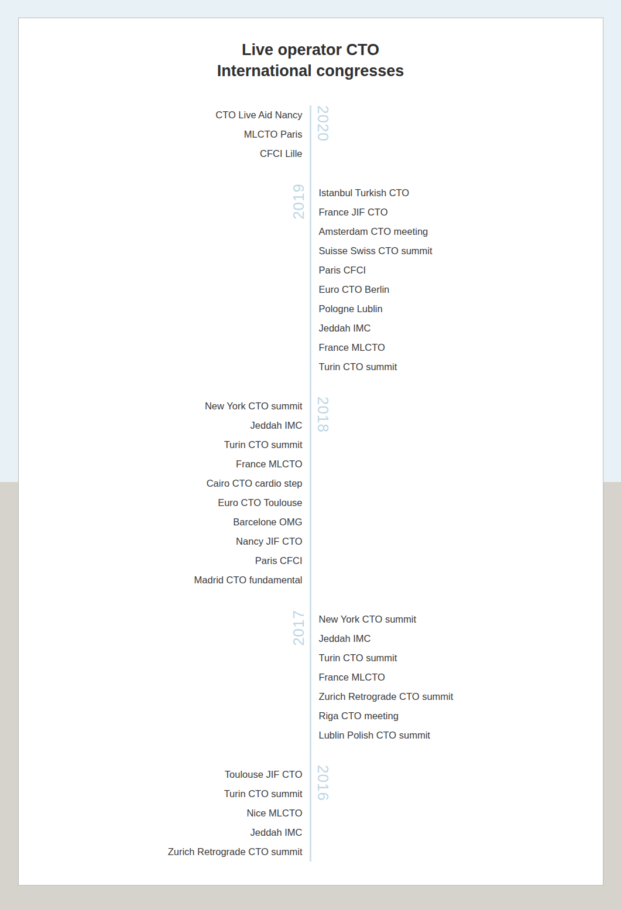Live operator CTO
International congresses
CTO Live Aid Nancy
MLCTO Paris
CFCI Lille
2020
2019
Istanbul Turkish CTO
France JIF CTO
Amsterdam CTO meeting
Suisse Swiss CTO summit
Paris CFCI
Euro CTO Berlin
Pologne Lublin
Jeddah IMC
France MLCTO
Turin CTO summit
New York CTO summit
Jeddah IMC
Turin CTO summit
France MLCTO
Cairo CTO cardio step
Euro CTO Toulouse
Barcelone OMG
Nancy JIF CTO
Paris CFCI
Madrid CTO fundamental
2018
2017
New York CTO summit
Jeddah IMC
Turin CTO summit
France MLCTO
Zurich Retrograde CTO summit
Riga CTO meeting
Lublin Polish CTO summit
Toulouse JIF CTO
Turin CTO summit
Nice MLCTO
Jeddah IMC
Zurich Retrograde CTO summit
2016